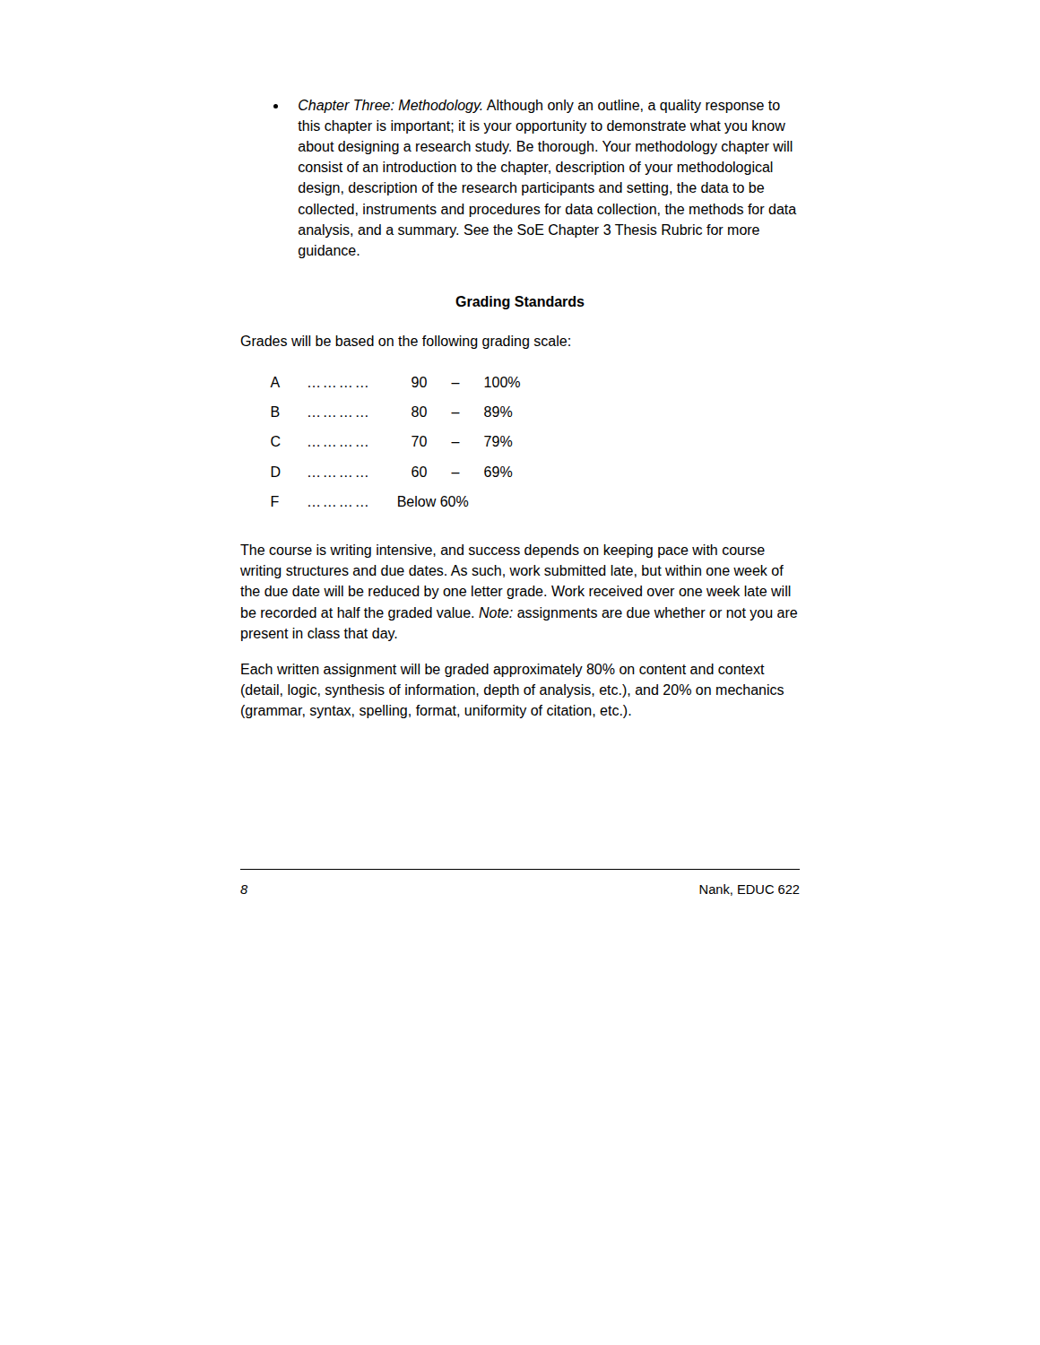Chapter Three: Methodology. Although only an outline, a quality response to this chapter is important; it is your opportunity to demonstrate what you know about designing a research study. Be thorough. Your methodology chapter will consist of an introduction to the chapter, description of your methodological design, description of the research participants and setting, the data to be collected, instruments and procedures for data collection, the methods for data analysis, and a summary. See the SoE Chapter 3 Thesis Rubric for more guidance.
Grading Standards
Grades will be based on the following grading scale:
| A | ………… | 90 | – | 100% |
| B | ………… | 80 | – | 89% |
| C | ………… | 70 | – | 79% |
| D | ………… | 60 | – | 69% |
| F | ………… | Below 60% |
The course is writing intensive, and success depends on keeping pace with course writing structures and due dates. As such, work submitted late, but within one week of the due date will be reduced by one letter grade. Work received over one week late will be recorded at half the graded value. Note: assignments are due whether or not you are present in class that day.
Each written assignment will be graded approximately 80% on content and context (detail, logic, synthesis of information, depth of analysis, etc.), and 20% on mechanics (grammar, syntax, spelling, format, uniformity of citation, etc.).
8 Nank, EDUC 622